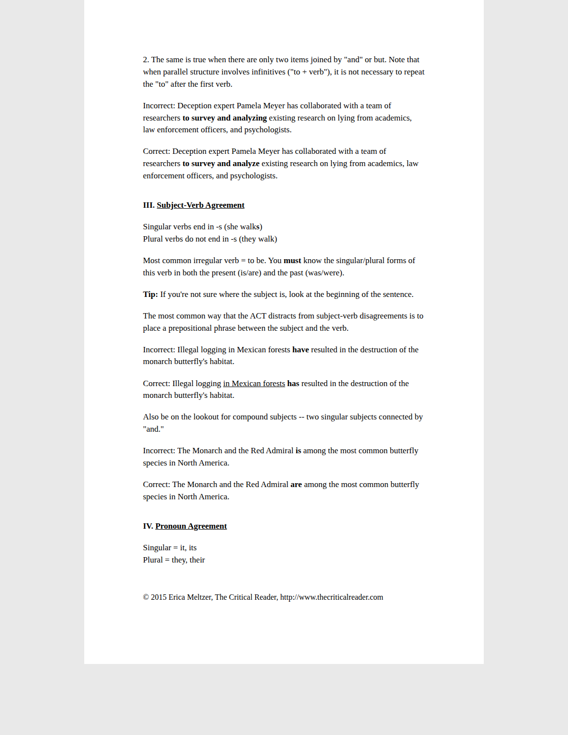2. The same is true when there are only two items joined by "and" or but. Note that when parallel structure involves infinitives ("to + verb"), it is not necessary to repeat the "to" after the first verb.
Incorrect: Deception expert Pamela Meyer has collaborated with a team of researchers to survey and analyzing existing research on lying from academics, law enforcement officers, and psychologists.
Correct: Deception expert Pamela Meyer has collaborated with a team of researchers to survey and analyze existing research on lying from academics, law enforcement officers, and psychologists.
III. Subject-Verb Agreement
Singular verbs end in -s (she walks)
Plural verbs do not end in -s (they walk)
Most common irregular verb = to be. You must know the singular/plural forms of this verb in both the present (is/are) and the past (was/were).
Tip: If you're not sure where the subject is, look at the beginning of the sentence.
The most common way that the ACT distracts from subject-verb disagreements is to place a prepositional phrase between the subject and the verb.
Incorrect: Illegal logging in Mexican forests have resulted in the destruction of the monarch butterfly's habitat.
Correct: Illegal logging in Mexican forests has resulted in the destruction of the monarch butterfly's habitat.
Also be on the lookout for compound subjects -- two singular subjects connected by "and."
Incorrect: The Monarch and the Red Admiral is among the most common butterfly species in North America.
Correct: The Monarch and the Red Admiral are among the most common butterfly species in North America.
IV. Pronoun Agreement
Singular = it, its
Plural = they, their
© 2015 Erica Meltzer, The Critical Reader, http://www.thecriticalreader.com